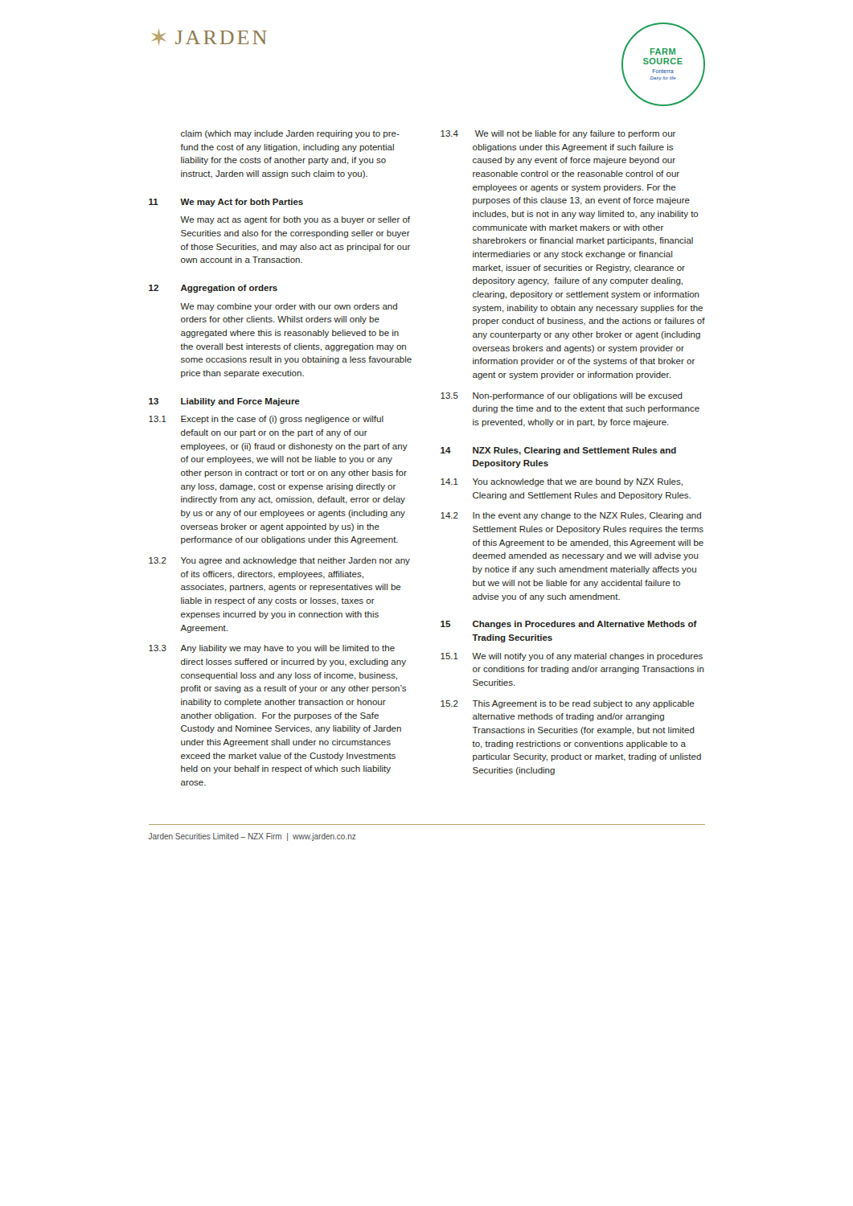✶ JARDEN
FARM
SOURCE
Fonterra
Dairy for life
claim (which may include Jarden requiring you to pre-fund the cost of any litigation, including any potential liability for the costs of another party and, if you so instruct, Jarden will assign such claim to you).
11
We may Act for both Parties
We may act as agent for both you as a buyer or seller of Securities and also for the corresponding seller or buyer of those Securities, and may also act as principal for our own account in a Transaction.
12
Aggregation of orders
We may combine your order with our own orders and orders for other clients. Whilst orders will only be aggregated where this is reasonably believed to be in the overall best interests of clients, aggregation may on some occasions result in you obtaining a less favourable price than separate execution.
13
Liability and Force Majeure
13.1
Except in the case of (i) gross negligence or wilful default on our part or on the part of any of our employees, or (ii) fraud or dishonesty on the part of any of our employees, we will not be liable to you or any other person in contract or tort or on any other basis for any loss, damage, cost or expense arising directly or indirectly from any act, omission, default, error or delay by us or any of our employees or agents (including any overseas broker or agent appointed by us) in the performance of our obligations under this Agreement.
13.2
You agree and acknowledge that neither Jarden nor any of its officers, directors, employees, affiliates, associates, partners, agents or representatives will be liable in respect of any costs or losses, taxes or expenses incurred by you in connection with this Agreement.
13.3
Any liability we may have to you will be limited to the direct losses suffered or incurred by you, excluding any consequential loss and any loss of income, business, profit or saving as a result of your or any other person’s inability to complete another transaction or honour another obligation. For the purposes of the Safe Custody and Nominee Services, any liability of Jarden under this Agreement shall under no circumstances exceed the market value of the Custody Investments held on your behalf in respect of which such liability arose.
13.4
We will not be liable for any failure to perform our obligations under this Agreement if such failure is caused by any event of force majeure beyond our reasonable control or the reasonable control of our employees or agents or system providers. For the purposes of this clause 13, an event of force majeure includes, but is not in any way limited to, any inability to communicate with market makers or with other sharebrokers or financial market participants, financial intermediaries or any stock exchange or financial market, issuer of securities or Registry, clearance or depository agency, failure of any computer dealing, clearing, depository or settlement system or information system, inability to obtain any necessary supplies for the proper conduct of business, and the actions or failures of any counterparty or any other broker or agent (including overseas brokers and agents) or system provider or information provider or of the systems of that broker or agent or system provider or information provider.
13.5
Non-performance of our obligations will be excused during the time and to the extent that such performance is prevented, wholly or in part, by force majeure.
14
NZX Rules, Clearing and Settlement Rules and Depository Rules
14.1
You acknowledge that we are bound by NZX Rules, Clearing and Settlement Rules and Depository Rules.
14.2
In the event any change to the NZX Rules, Clearing and Settlement Rules or Depository Rules requires the terms of this Agreement to be amended, this Agreement will be deemed amended as necessary and we will advise you by notice if any such amendment materially affects you but we will not be liable for any accidental failure to advise you of any such amendment.
15
Changes in Procedures and Alternative Methods of Trading Securities
15.1
We will notify you of any material changes in procedures or conditions for trading and/or arranging Transactions in Securities.
15.2
This Agreement is to be read subject to any applicable alternative methods of trading and/or arranging Transactions in Securities (for example, but not limited to, trading restrictions or conventions applicable to a particular Security, product or market, trading of unlisted Securities (including
Jarden Securities Limited – NZX Firm | www.jarden.co.nz